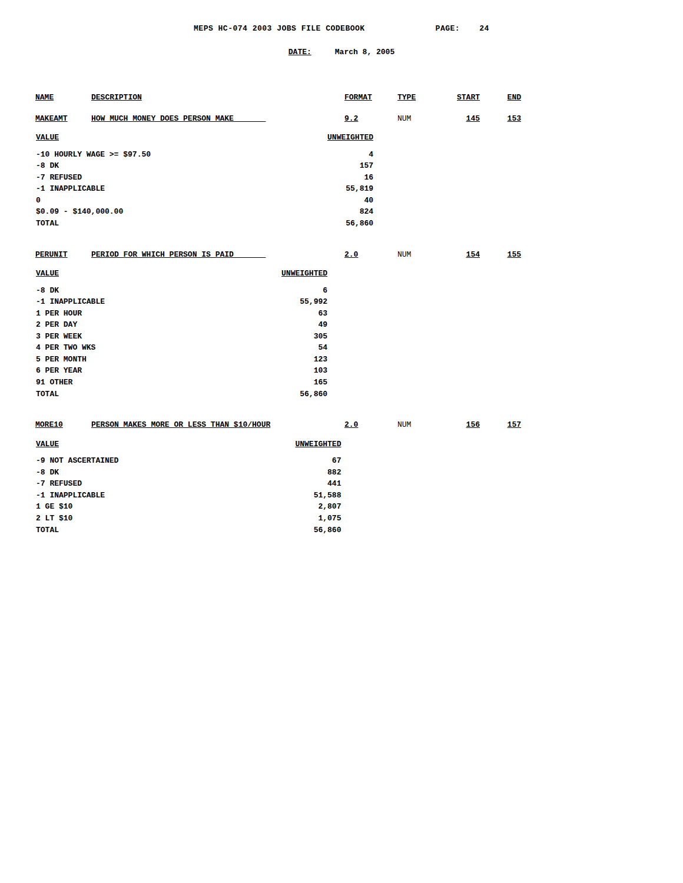MEPS HC-074 2003 JOBS FILE CODEBOOK PAGE: 24
DATE: March 8, 2005
NAME DESCRIPTION FORMAT TYPE START END
MAKEAMT HOW MUCH MONEY DOES PERSON MAKE 9.2 NUM 145 153
| VALUE | UNWEIGHTED |
| --- | --- |
| -10 HOURLY WAGE >= $97.50 | 4 |
| -8 DK | 157 |
| -7 REFUSED | 16 |
| -1 INAPPLICABLE | 55,819 |
| 0 | 40 |
| $0.09 - $140,000.00 | 824 |
| TOTAL | 56,860 |
PERUNIT PERIOD FOR WHICH PERSON IS PAID 2.0 NUM 154 155
| VALUE | UNWEIGHTED |
| --- | --- |
| -8 DK | 6 |
| -1 INAPPLICABLE | 55,992 |
| 1 PER HOUR | 63 |
| 2 PER DAY | 49 |
| 3 PER WEEK | 305 |
| 4 PER TWO WKS | 54 |
| 5 PER MONTH | 123 |
| 6 PER YEAR | 103 |
| 91 OTHER | 165 |
| TOTAL | 56,860 |
MORE10 PERSON MAKES MORE OR LESS THAN $10/HOUR 2.0 NUM 156 157
| VALUE | UNWEIGHTED |
| --- | --- |
| -9 NOT ASCERTAINED | 67 |
| -8 DK | 882 |
| -7 REFUSED | 441 |
| -1 INAPPLICABLE | 51,588 |
| 1 GE $10 | 2,807 |
| 2 LT $10 | 1,075 |
| TOTAL | 56,860 |